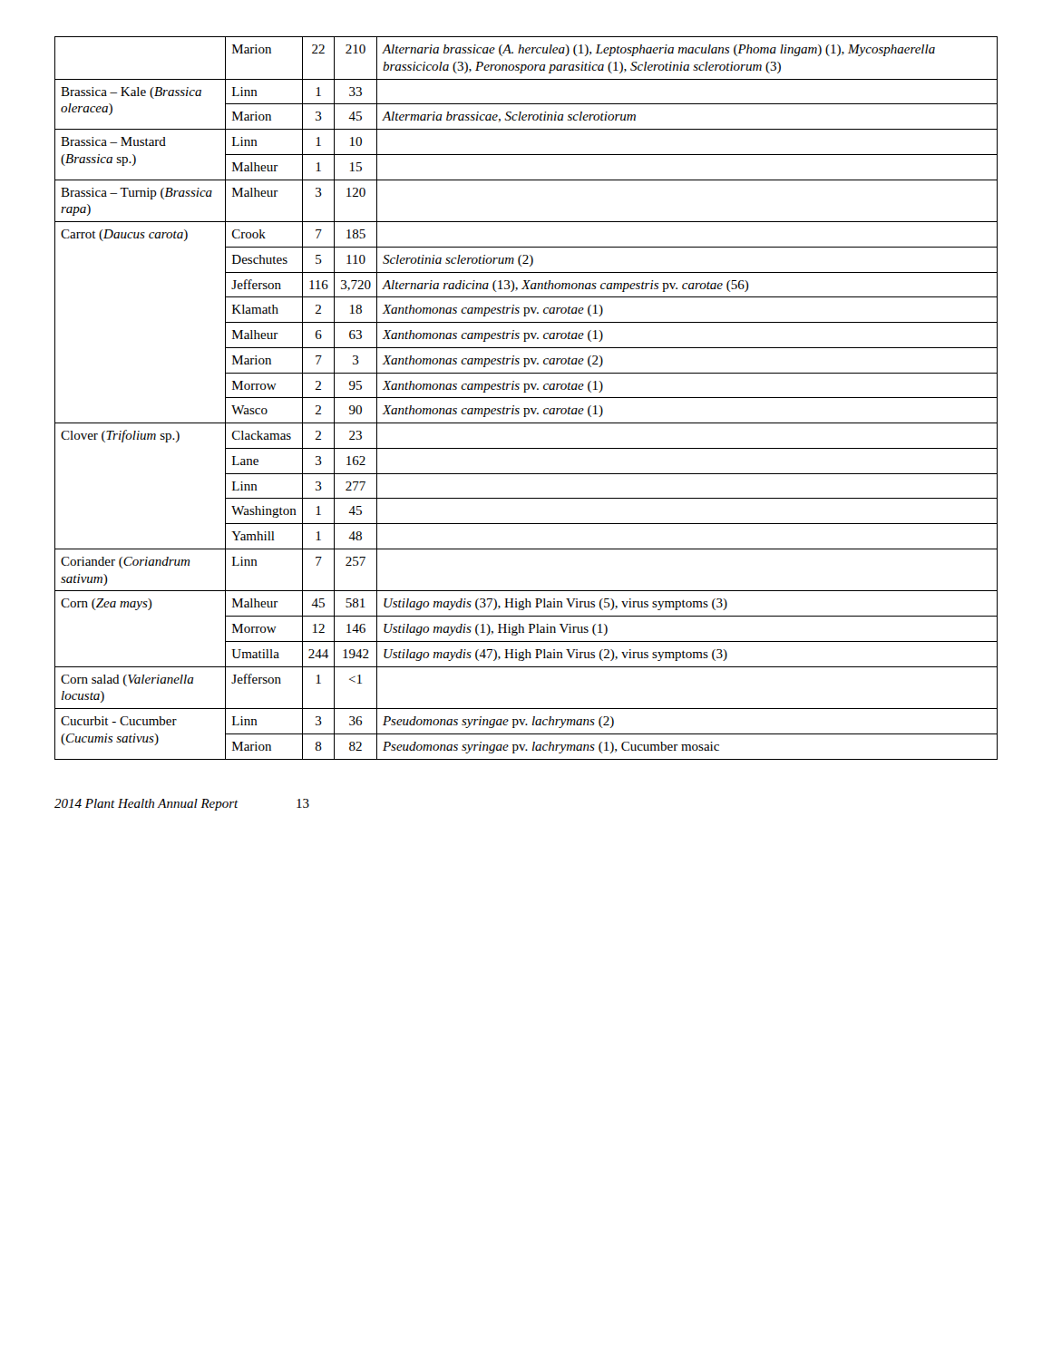| | Marion | 22 | 210 | Alternaria brassicae ( A. herculea ) (1), Leptosphaeria maculans ( Phoma lingam ) (1), Mycosphaerella brassicicola (3), Peronospora parasitica (1), Sclerotinia sclerotiorum (3) |
| Brassica – Kale ( Brassica oleracea ) | Linn | 1 | 33 | |
| Marion | 3 | 45 | Altermaria brassicae , Sclerotinia sclerotiorum |
| Brassica – Mustard ( Brassica sp.) | Linn | 1 | 10 | |
| Malheur | 1 | 15 | |
| Brassica – Turnip ( Brassica rapa ) | Malheur | 3 | 120 | |
| Carrot ( Daucus carota ) | Crook | 7 | 185 | |
| Deschutes | 5 | 110 | Sclerotinia sclerotiorum (2) |
| Jefferson | 116 | 3,720 | Alternaria radicina (13), Xanthomonas campestris pv. carotae (56) |
| Klamath | 2 | 18 | Xanthomonas campestris pv. carotae (1) |
| Malheur | 6 | 63 | Xanthomonas campestris pv. carotae (1) |
| Marion | 7 | 3 | Xanthomonas campestris pv. carotae (2) |
| Morrow | 2 | 95 | Xanthomonas campestris pv. carotae (1) |
| Wasco | 2 | 90 | Xanthomonas campestris pv. carotae (1) |
| Clover ( Trifolium sp.) | Clackamas | 2 | 23 | |
| Lane | 3 | 162 | |
| Linn | 3 | 277 | |
| Washington | 1 | 45 | |
| Yamhill | 1 | 48 | |
| Coriander ( Coriandrum sativum ) | Linn | 7 | 257 | |
| Corn ( Zea mays ) | Malheur | 45 | 581 | Ustilago maydis (37), High Plain Virus (5), virus symptoms (3) |
| Morrow | 12 | 146 | Ustilago maydis (1), High Plain Virus (1) |
| Umatilla | 244 | 1942 | Ustilago maydis (47), High Plain Virus (2), virus symptoms (3) |
| Corn salad ( Valerianella locusta ) | Jefferson | 1 | <1 | |
| Cucurbit - Cucumber ( Cucumis sativus ) | Linn | 3 | 36 | Pseudomonas syringae pv. lachrymans (2) |
| Marion | 8 | 82 | Pseudomonas syringae pv. lachrymans (1), Cucumber mosaic |
2014 Plant Health Annual Report 13